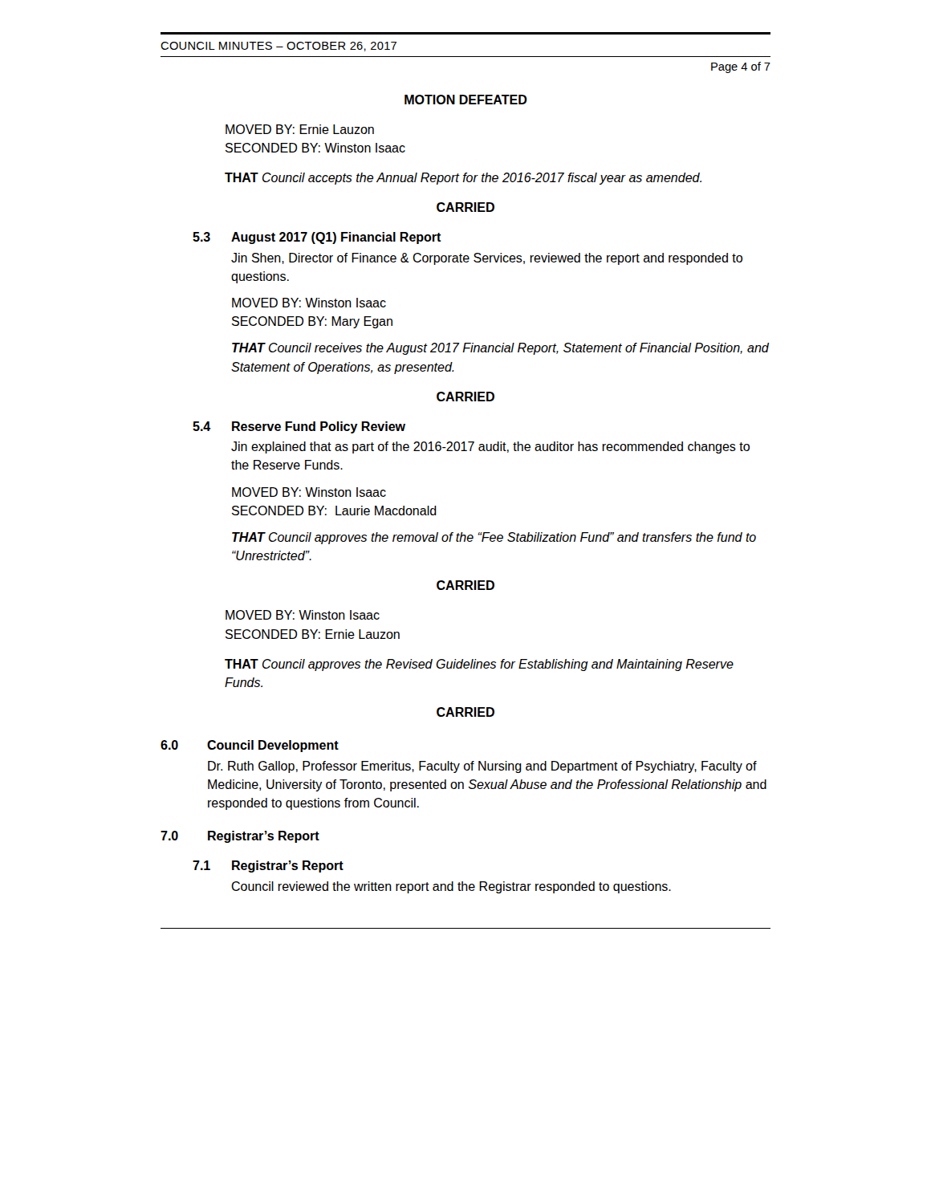COUNCIL MINUTES – OCTOBER 26, 2017
Page 4 of 7
MOTION DEFEATED
MOVED BY: Ernie Lauzon
SECONDED BY: Winston Isaac
THAT Council accepts the Annual Report for the 2016-2017 fiscal year as amended.
CARRIED
5.3 August 2017 (Q1) Financial Report
Jin Shen, Director of Finance & Corporate Services, reviewed the report and responded to questions.
MOVED BY: Winston Isaac
SECONDED BY: Mary Egan
THAT Council receives the August 2017 Financial Report, Statement of Financial Position, and Statement of Operations, as presented.
CARRIED
5.4 Reserve Fund Policy Review
Jin explained that as part of the 2016-2017 audit, the auditor has recommended changes to the Reserve Funds.
MOVED BY: Winston Isaac
SECONDED BY: Laurie Macdonald
THAT Council approves the removal of the “Fee Stabilization Fund” and transfers the fund to “Unrestricted”.
CARRIED
MOVED BY: Winston Isaac
SECONDED BY: Ernie Lauzon
THAT Council approves the Revised Guidelines for Establishing and Maintaining Reserve Funds.
CARRIED
6.0 Council Development
Dr. Ruth Gallop, Professor Emeritus, Faculty of Nursing and Department of Psychiatry, Faculty of Medicine, University of Toronto, presented on Sexual Abuse and the Professional Relationship and responded to questions from Council.
7.0 Registrar’s Report
7.1 Registrar’s Report
Council reviewed the written report and the Registrar responded to questions.